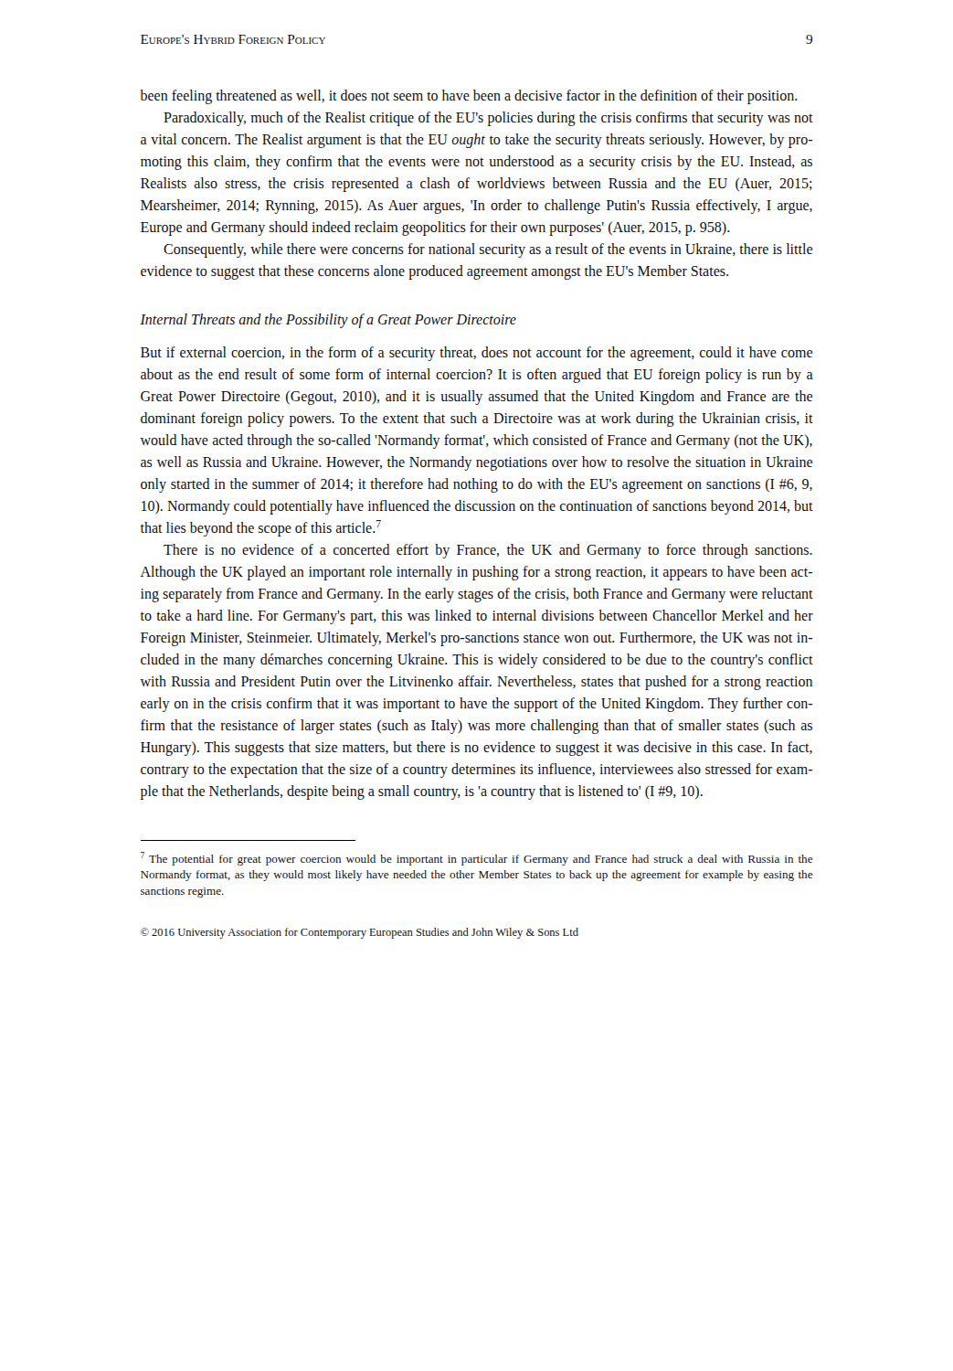Europe's Hybrid Foreign Policy 9
been feeling threatened as well, it does not seem to have been a decisive factor in the definition of their position.
Paradoxically, much of the Realist critique of the EU's policies during the crisis confirms that security was not a vital concern. The Realist argument is that the EU ought to take the security threats seriously. However, by promoting this claim, they confirm that the events were not understood as a security crisis by the EU. Instead, as Realists also stress, the crisis represented a clash of worldviews between Russia and the EU (Auer, 2015; Mearsheimer, 2014; Rynning, 2015). As Auer argues, 'In order to challenge Putin's Russia effectively, I argue, Europe and Germany should indeed reclaim geopolitics for their own purposes' (Auer, 2015, p. 958).
Consequently, while there were concerns for national security as a result of the events in Ukraine, there is little evidence to suggest that these concerns alone produced agreement amongst the EU's Member States.
Internal Threats and the Possibility of a Great Power Directoire
But if external coercion, in the form of a security threat, does not account for the agreement, could it have come about as the end result of some form of internal coercion? It is often argued that EU foreign policy is run by a Great Power Directoire (Gegout, 2010), and it is usually assumed that the United Kingdom and France are the dominant foreign policy powers. To the extent that such a Directoire was at work during the Ukrainian crisis, it would have acted through the so-called 'Normandy format', which consisted of France and Germany (not the UK), as well as Russia and Ukraine. However, the Normandy negotiations over how to resolve the situation in Ukraine only started in the summer of 2014; it therefore had nothing to do with the EU's agreement on sanctions (I #6, 9, 10). Normandy could potentially have influenced the discussion on the continuation of sanctions beyond 2014, but that lies beyond the scope of this article.7
There is no evidence of a concerted effort by France, the UK and Germany to force through sanctions. Although the UK played an important role internally in pushing for a strong reaction, it appears to have been acting separately from France and Germany. In the early stages of the crisis, both France and Germany were reluctant to take a hard line. For Germany's part, this was linked to internal divisions between Chancellor Merkel and her Foreign Minister, Steinmeier. Ultimately, Merkel's pro-sanctions stance won out. Furthermore, the UK was not included in the many démarches concerning Ukraine. This is widely considered to be due to the country's conflict with Russia and President Putin over the Litvinenko affair. Nevertheless, states that pushed for a strong reaction early on in the crisis confirm that it was important to have the support of the United Kingdom. They further confirm that the resistance of larger states (such as Italy) was more challenging than that of smaller states (such as Hungary). This suggests that size matters, but there is no evidence to suggest it was decisive in this case. In fact, contrary to the expectation that the size of a country determines its influence, interviewees also stressed for example that the Netherlands, despite being a small country, is 'a country that is listened to' (I #9, 10).
7 The potential for great power coercion would be important in particular if Germany and France had struck a deal with Russia in the Normandy format, as they would most likely have needed the other Member States to back up the agreement for example by easing the sanctions regime.
© 2016 University Association for Contemporary European Studies and John Wiley & Sons Ltd